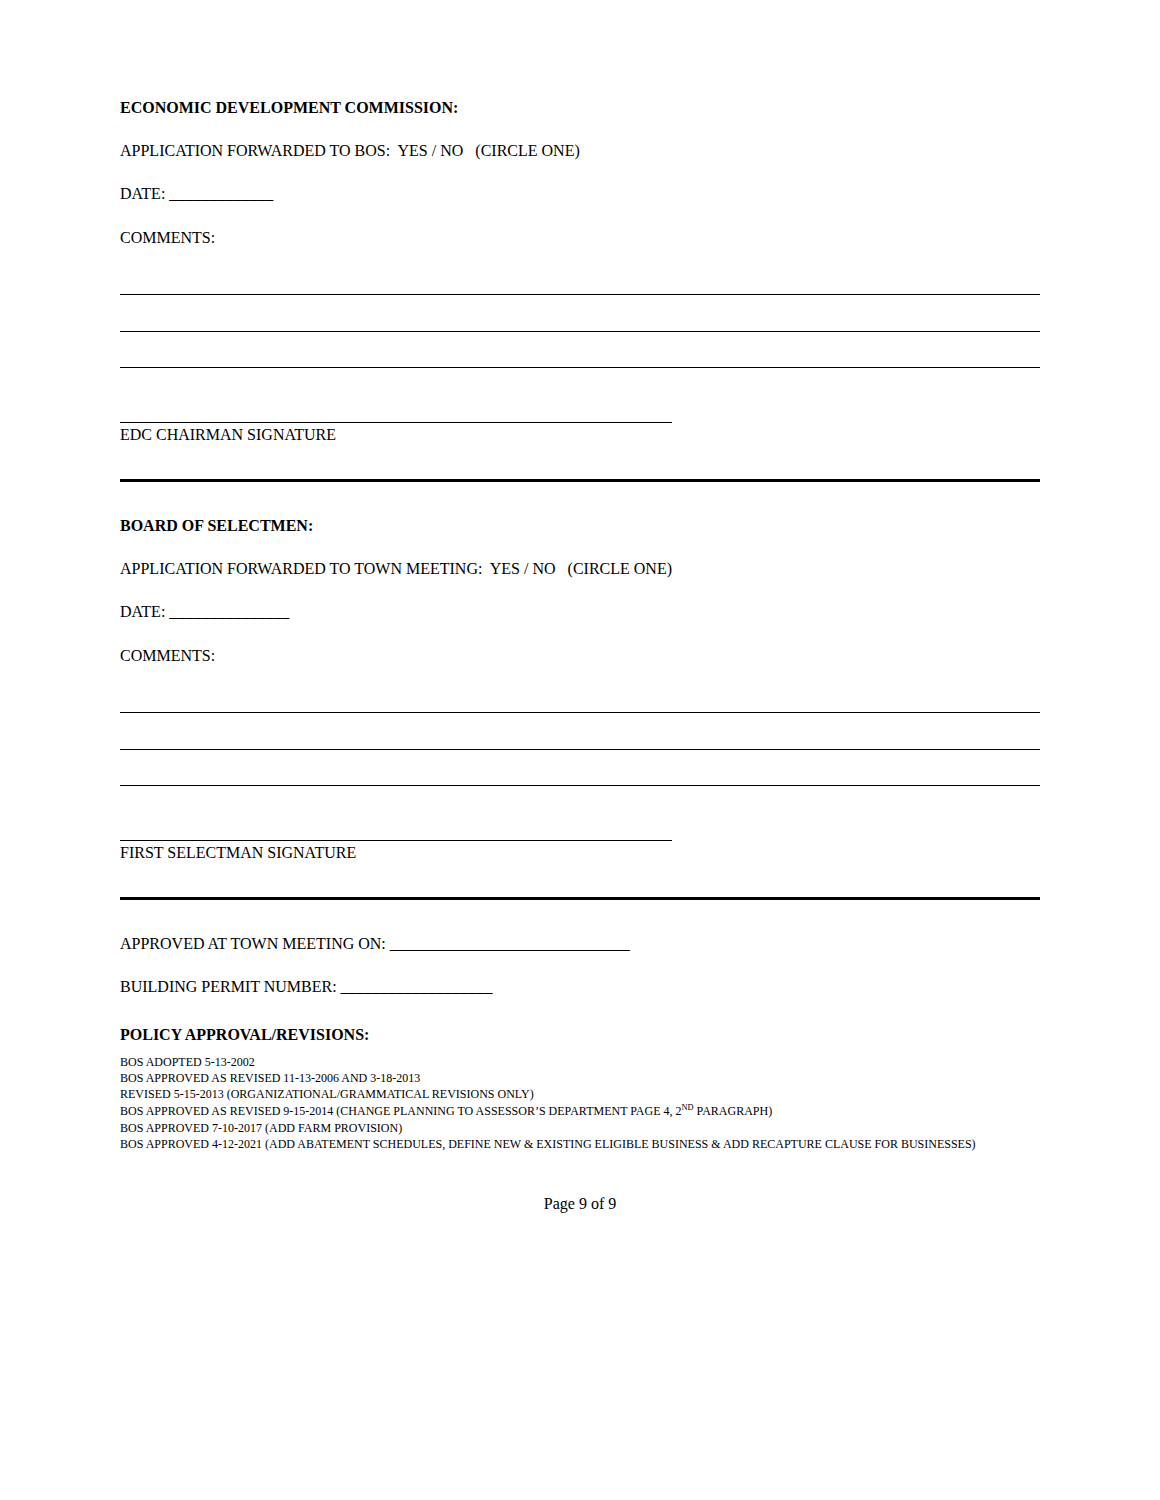Economic Development Commission:
APPLICATION FORWARDED TO BOS: YES / NO (CIRCLE ONE)
DATE: _____________
COMMENTS:
EDC CHAIRMAN SIGNATURE
Board of Selectmen:
APPLICATION FORWARDED TO TOWN MEETING: YES / NO (CIRCLE ONE)
DATE: _______________
COMMENTS:
FIRST SELECTMAN SIGNATURE
APPROVED AT TOWN MEETING ON: ______________________________
BUILDING PERMIT NUMBER: ___________________
POLICY APPROVAL/REVISIONS:
BOS ADOPTED 5-13-2002
BOS APPROVED AS REVISED 11-13-2006 AND 3-18-2013
REVISED 5-15-2013 (ORGANIZATIONAL/GRAMMATICAL REVISIONS ONLY)
BOS APPROVED AS REVISED 9-15-2014 (CHANGE PLANNING TO ASSESSOR’S DEPARTMENT PAGE 4, 2ND PARAGRAPH)
BOS APPROVED 7-10-2017 (ADD FARM PROVISION)
BOS APPROVED 4-12-2021 (ADD ABATEMENT SCHEDULES, DEFINE NEW & EXISTING ELIGIBLE BUSINESS & ADD RECAPTURE CLAUSE FOR BUSINESSES)
Page 9 of 9